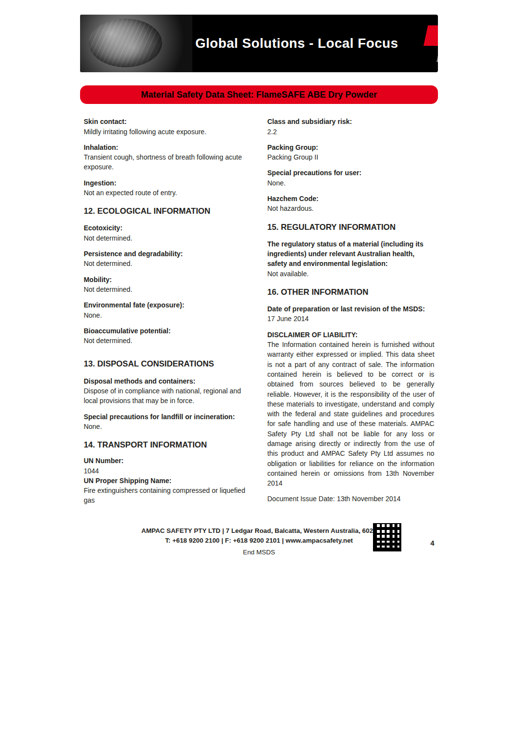Global Solutions - Local Focus
AMPAC
SAFETY
Material Safety Data Sheet: FlameSAFE ABE Dry Powder
Skin contact:
Mildly irritating following acute exposure.
Inhalation:
Transient cough, shortness of breath following acute exposure.
Ingestion:
Not an expected route of entry.
12. ECOLOGICAL INFORMATION
Ecotoxicity:
Not determined.
Persistence and degradability:
Not determined.
Mobility:
Not determined.
Environmental fate (exposure):
None.
Bioaccumulative potential:
Not determined.
13. DISPOSAL CONSIDERATIONS
Disposal methods and containers:
Dispose of in compliance with national, regional and local provisions that may be in force.
Special precautions for landfill or incineration:
None.
14. TRANSPORT INFORMATION
UN Number:
1044
UN Proper Shipping Name:
Fire extinguishers containing compressed or liquefied gas
Class and subsidiary risk:
2.2
Packing Group:
Packing Group II
Special precautions for user:
None.
Hazchem Code:
Not hazardous.
15. REGULATORY INFORMATION
The regulatory status of a material (including its ingredients) under relevant Australian health, safety and environmental legislation:
Not available.
16. OTHER INFORMATION
Date of preparation or last revision of the MSDS:
17 June 2014
DISCLAIMER OF LIABILITY:
The Information contained herein is furnished without warranty either expressed or implied. This data sheet is not a part of any contract of sale. The information contained herein is believed to be correct or is obtained from sources believed to be generally reliable. However, it is the responsibility of the user of these materials to investigate, understand and comply with the federal and state guidelines and procedures for safe handling and use of these materials. AMPAC Safety Pty Ltd shall not be liable for any loss or damage arising directly or indirectly from the use of this product and AMPAC Safety Pty Ltd assumes no obligation or liabilities for reliance on the information contained herein or omissions from 13th November 2014
Document Issue Date: 13th November 2014
AMPAC SAFETY PTY LTD | 7 Ledgar Road, Balcatta, Western Australia, 6021
T: +618 9200 2100 | F: +618 9200 2101 | www.ampacsafety.net
4
End MSDS